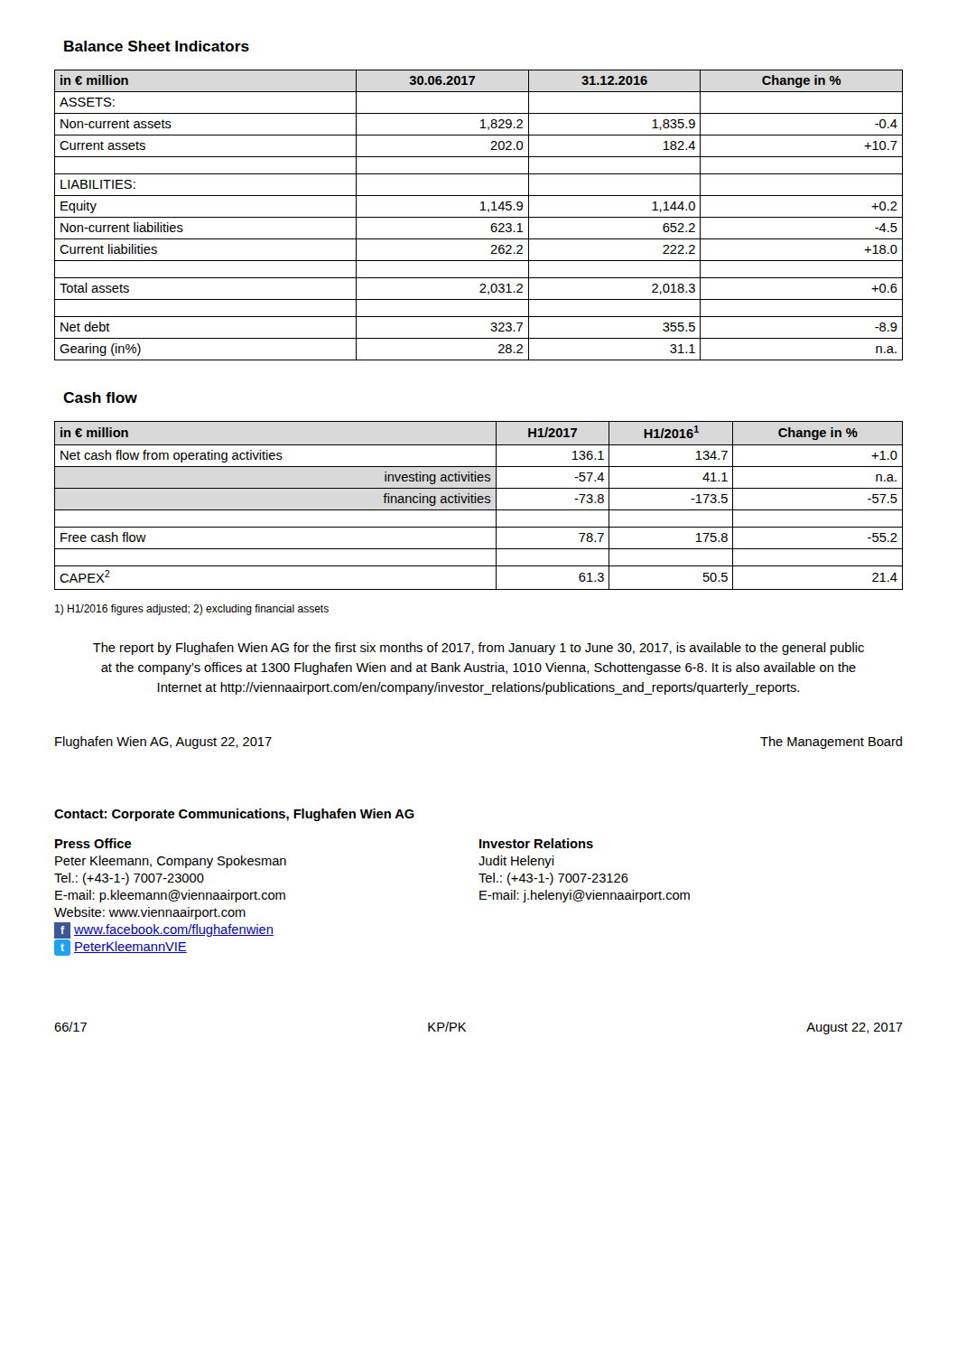Balance Sheet Indicators
| in € million | 30.06.2017 | 31.12.2016 | Change in % |
| --- | --- | --- | --- |
| ASSETS: | | | |
| Non-current assets | 1,829.2 | 1,835.9 | -0.4 |
| Current assets | 202.0 | 182.4 | +10.7 |
| LIABILITIES: | | | |
| Equity | 1,145.9 | 1,144.0 | +0.2 |
| Non-current liabilities | 623.1 | 652.2 | -4.5 |
| Current liabilities | 262.2 | 222.2 | +18.0 |
| Total assets | 2,031.2 | 2,018.3 | +0.6 |
| Net debt | 323.7 | 355.5 | -8.9 |
| Gearing (in%) | 28.2 | 31.1 | n.a. |
Cash flow
| in € million | H1/2017 | H1/2016 1 | Change in % |
| --- | --- | --- | --- |
| Net cash flow from operating activities | 136.1 | 134.7 | +1.0 |
| investing activities | -57.4 | 41.1 | n.a. |
| financing activities | -73.8 | -173.5 | -57.5 |
| Free cash flow | 78.7 | 175.8 | -55.2 |
| CAPEX 2 | 61.3 | 50.5 | 21.4 |
1) H1/2016 figures adjusted; 2) excluding financial assets
The report by Flughafen Wien AG for the first six months of 2017, from January 1 to June 30, 2017, is available to the general public at the company's offices at 1300 Flughafen Wien and at Bank Austria, 1010 Vienna, Schottengasse 6-8. It is also available on the Internet at http://viennaairport.com/en/company/investor_relations/publications_and_reports/quarterly_reports.
Flughafen Wien AG, August 22, 2017
The Management Board
Contact: Corporate Communications, Flughafen Wien AG
| Press Office Peter Kleemann, Company Spokesman Tel.: (+43-1-) 7007-23000 E-mail: p.kleemann@viennaairport.com Website: www.viennaairport.com f www.facebook.com/flughafenwien t PeterKleemannVIE | Investor Relations Judit Helenyi Tel.: (+43-1-) 7007-23126 E-mail: j.helenyi@viennaairport.com |
66/17
KP/PK
August 22, 2017